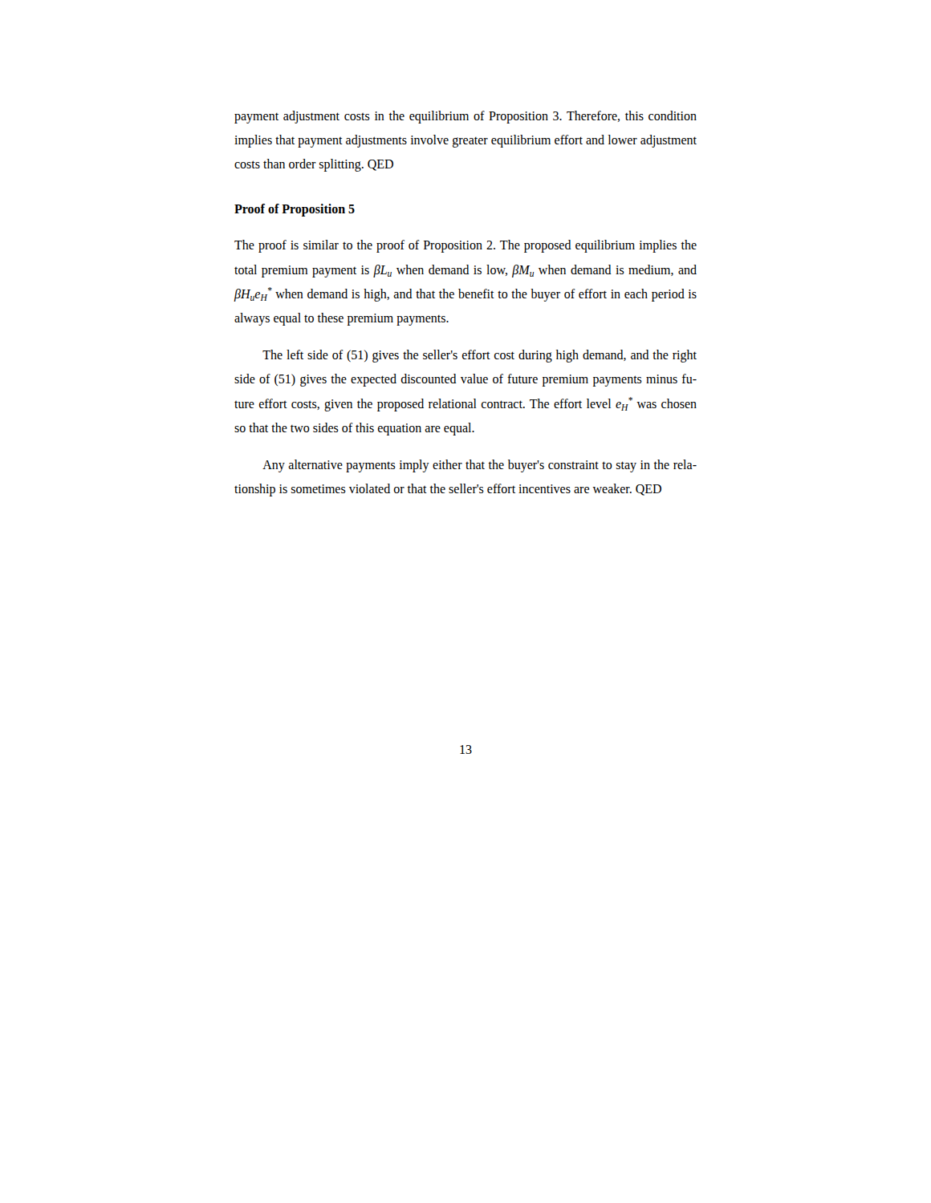payment adjustment costs in the equilibrium of Proposition 3. Therefore, this condition implies that payment adjustments involve greater equilibrium effort and lower adjustment costs than order splitting. QED
Proof of Proposition 5
The proof is similar to the proof of Proposition 2. The proposed equilibrium implies the total premium payment is βLu when demand is low, βMu when demand is medium, and βHueH* when demand is high, and that the benefit to the buyer of effort in each period is always equal to these premium payments.
The left side of (51) gives the seller's effort cost during high demand, and the right side of (51) gives the expected discounted value of future premium payments minus future effort costs, given the proposed relational contract. The effort level eH* was chosen so that the two sides of this equation are equal.
Any alternative payments imply either that the buyer's constraint to stay in the relationship is sometimes violated or that the seller's effort incentives are weaker. QED
13